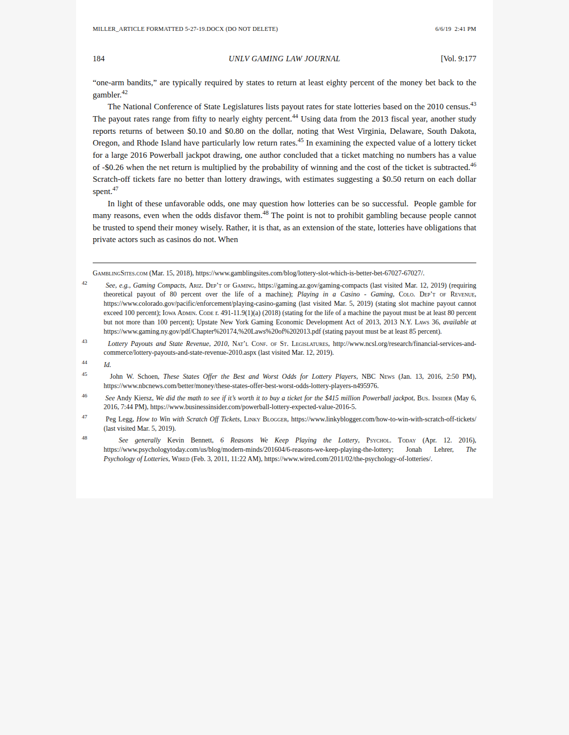Miller_Article Formatted 5-27-19.docx (Do Not Delete) 6/6/19 2:41 PM
184 UNLV Gaming Law Journal [Vol. 9:177
“one-arm bandits,” are typically required by states to return at least eighty percent of the money bet back to the gambler.42
The National Conference of State Legislatures lists payout rates for state lotteries based on the 2010 census.43 The payout rates range from fifty to nearly eighty percent.44 Using data from the 2013 fiscal year, another study reports returns of between $0.10 and $0.80 on the dollar, noting that West Virginia, Delaware, South Dakota, Oregon, and Rhode Island have particularly low return rates.45 In examining the expected value of a lottery ticket for a large 2016 Powerball jackpot drawing, one author concluded that a ticket matching no numbers has a value of -$0.26 when the net return is multiplied by the probability of winning and the cost of the ticket is subtracted.46 Scratch-off tickets fare no better than lottery drawings, with estimates suggesting a $0.50 return on each dollar spent.47
In light of these unfavorable odds, one may question how lotteries can be so successful. People gamble for many reasons, even when the odds disfavor them.48 The point is not to prohibit gambling because people cannot be trusted to spend their money wisely. Rather, it is that, as an extension of the state, lotteries have obligations that private actors such as casinos do not. When
GamblingSites.com (Mar. 15, 2018), https://www.gamblingsites.com/blog/lottery-slot-which-is-better-bet-67027-67027/.
42 See, e.g., Gaming Compacts, Ariz. Dep’t of Gaming, https://gaming.az.gov/gaming-compacts (last visited Mar. 12, 2019) (requiring theoretical payout of 80 percent over the life of a machine); Playing in a Casino - Gaming, Colo. Dep’t of Revenue, https://www.colorado.gov/pacific/enforcement/playing-casino-gaming (last visited Mar. 5, 2019) (stating slot machine payout cannot exceed 100 percent); Iowa Admin. Code r. 491-11.9(1)(a) (2018) (stating for the life of a machine the payout must be at least 80 percent but not more than 100 percent); Upstate New York Gaming Economic Development Act of 2013, 2013 N.Y. Laws 36, available at https://www.gaming.ny.gov/pdf/Chapter%20174,%20Laws%20of%202013.pdf (stating payout must be at least 85 percent).
43 Lottery Payouts and State Revenue, 2010, Nat’l Conf. of St. Legislatures, http://www.ncsl.org/research/financial-services-and-commerce/lottery-payouts-and-state-revenue-2010.aspx (last visited Mar. 12, 2019).
44 Id.
45 John W. Schoen, These States Offer the Best and Worst Odds for Lottery Players, NBC News (Jan. 13, 2016, 2:50 PM), https://www.nbcnews.com/better/money/these-states-offer-best-worst-odds-lottery-players-n495976.
46 See Andy Kiersz, We did the math to see if it’s worth it to buy a ticket for the $415 million Powerball jackpot, Bus. Insider (May 6, 2016, 7:44 PM), https://www.businessinsider.com/powerball-lottery-expected-value-2016-5.
47 Peg Legg, How to Win with Scratch Off Tickets, Linky Blogger, https://www.linkyblogger.com/how-to-win-with-scratch-off-tickets/ (last visited Mar. 5, 2019).
48 See generally Kevin Bennett, 6 Reasons We Keep Playing the Lottery, Psychol. Today (Apr. 12. 2016), https://www.psychologytoday.com/us/blog/modern-minds/201604/6-reasons-we-keep-playing-the-lottery; Jonah Lehrer, The Psychology of Lotteries, Wired (Feb. 3, 2011, 11:22 AM), https://www.wired.com/2011/02/the-psychology-of-lotteries/.